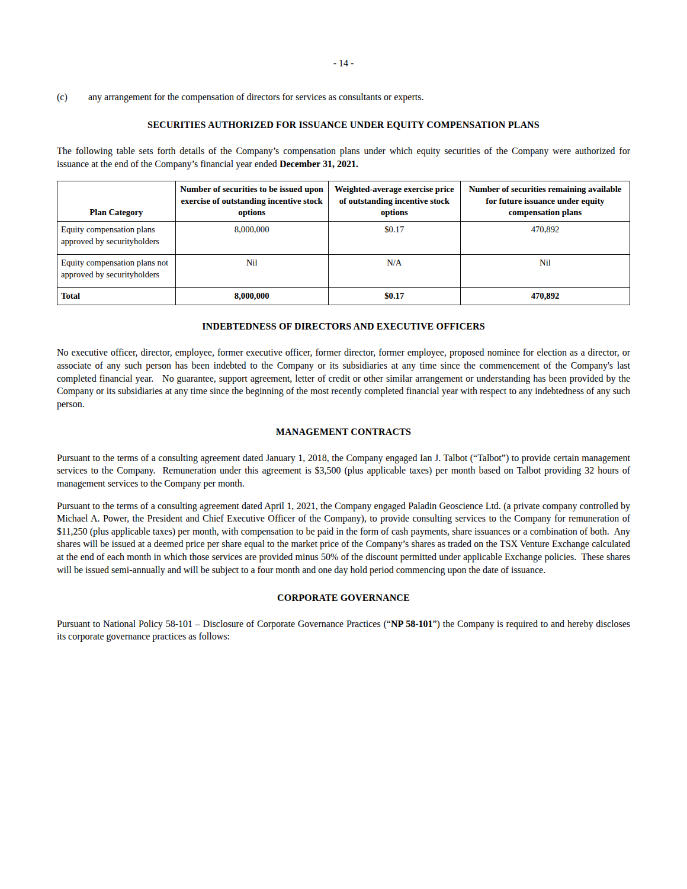- 14 -
(c) any arrangement for the compensation of directors for services as consultants or experts.
SECURITIES AUTHORIZED FOR ISSUANCE UNDER EQUITY COMPENSATION PLANS
The following table sets forth details of the Company’s compensation plans under which equity securities of the Company were authorized for issuance at the end of the Company’s financial year ended December 31, 2021.
| Plan Category | Number of securities to be issued upon exercise of outstanding incentive stock options | Weighted-average exercise price of outstanding incentive stock options | Number of securities remaining available for future issuance under equity compensation plans |
| --- | --- | --- | --- |
| Equity compensation plans approved by securityholders | 8,000,000 | $0.17 | 470,892 |
| Equity compensation plans not approved by securityholders | Nil | N/A | Nil |
| Total | 8,000,000 | $0.17 | 470,892 |
INDEBTEDNESS OF DIRECTORS AND EXECUTIVE OFFICERS
No executive officer, director, employee, former executive officer, former director, former employee, proposed nominee for election as a director, or associate of any such person has been indebted to the Company or its subsidiaries at any time since the commencement of the Company's last completed financial year. No guarantee, support agreement, letter of credit or other similar arrangement or understanding has been provided by the Company or its subsidiaries at any time since the beginning of the most recently completed financial year with respect to any indebtedness of any such person.
MANAGEMENT CONTRACTS
Pursuant to the terms of a consulting agreement dated January 1, 2018, the Company engaged Ian J. Talbot (“Talbot”) to provide certain management services to the Company. Remuneration under this agreement is $3,500 (plus applicable taxes) per month based on Talbot providing 32 hours of management services to the Company per month.
Pursuant to the terms of a consulting agreement dated April 1, 2021, the Company engaged Paladin Geoscience Ltd. (a private company controlled by Michael A. Power, the President and Chief Executive Officer of the Company), to provide consulting services to the Company for remuneration of $11,250 (plus applicable taxes) per month, with compensation to be paid in the form of cash payments, share issuances or a combination of both. Any shares will be issued at a deemed price per share equal to the market price of the Company’s shares as traded on the TSX Venture Exchange calculated at the end of each month in which those services are provided minus 50% of the discount permitted under applicable Exchange policies. These shares will be issued semi-annually and will be subject to a four month and one day hold period commencing upon the date of issuance.
CORPORATE GOVERNANCE
Pursuant to National Policy 58-101 – Disclosure of Corporate Governance Practices (“NP 58-101”) the Company is required to and hereby discloses its corporate governance practices as follows: